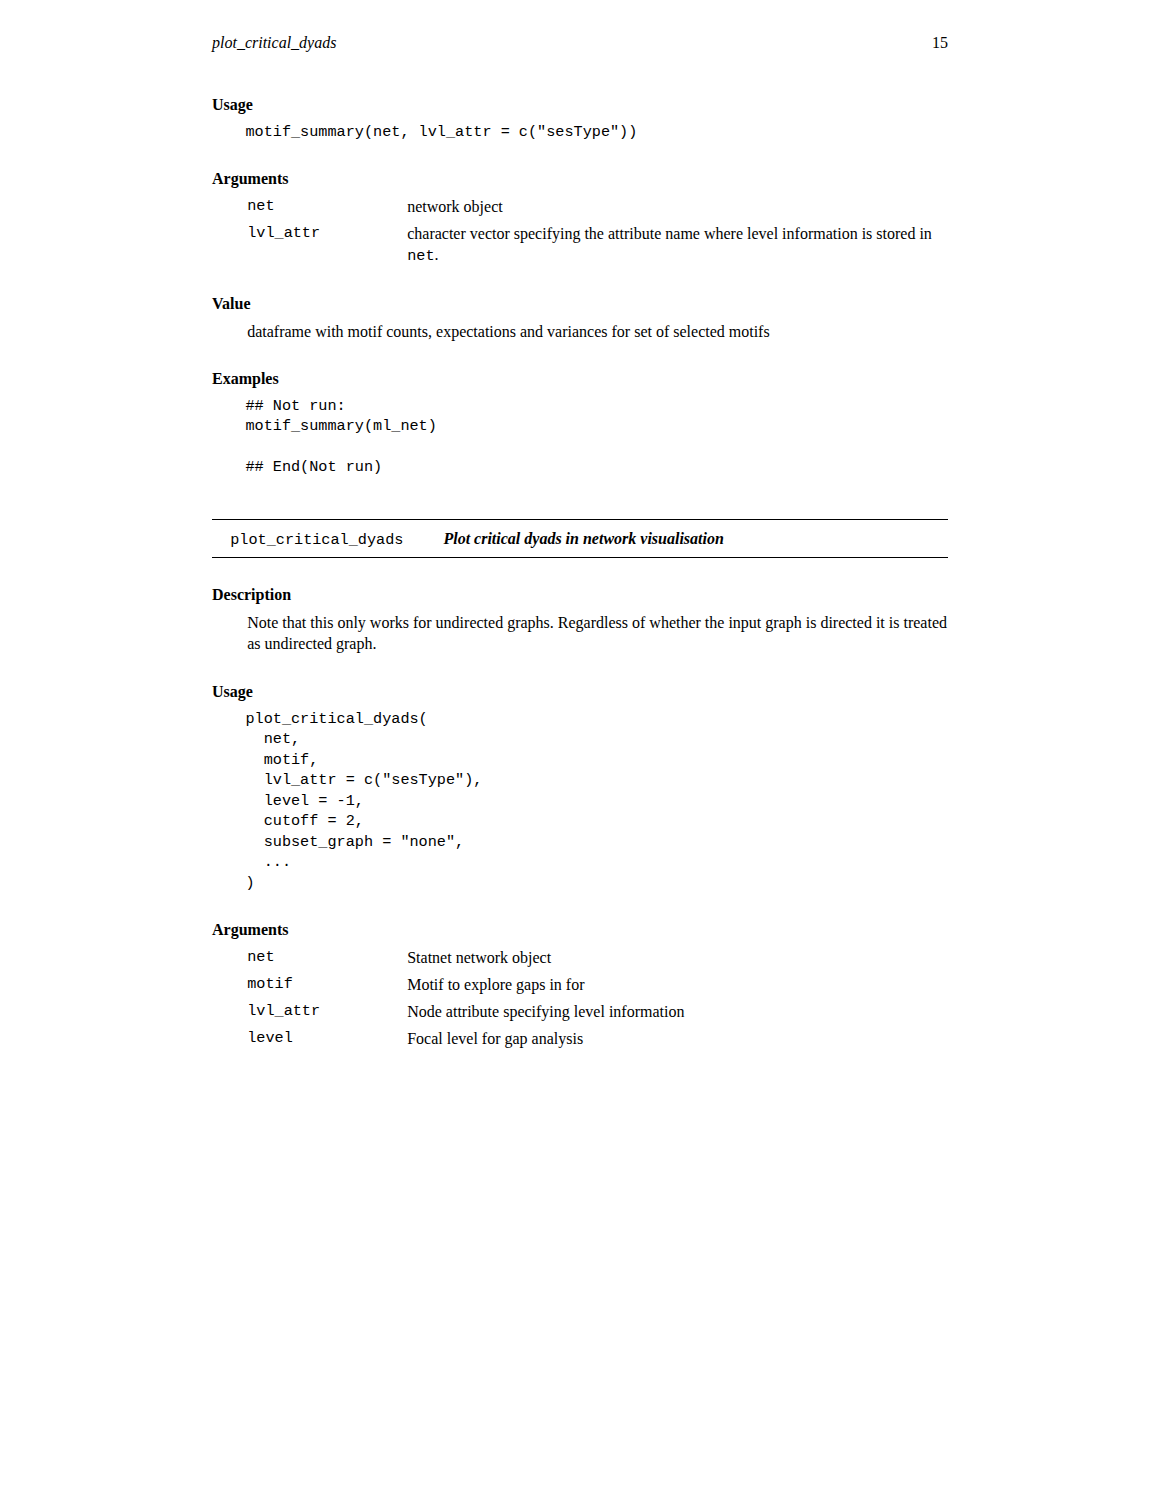plot_critical_dyads 15
Usage
motif_summary(net, lvl_attr = c("sesType"))
Arguments
net
network object
lvl_attr
character vector specifying the attribute name where level information is stored in net.
Value
dataframe with motif counts, expectations and variances for set of selected motifs
Examples
## Not run:
motif_summary(ml_net)

## End(Not run)
plot_critical_dyads Plot critical dyads in network visualisation
Description
Note that this only works for undirected graphs. Regardless of whether the input graph is directed it is treated as undirected graph.
Usage
plot_critical_dyads(
  net,
  motif,
  lvl_attr = c("sesType"),
  level = -1,
  cutoff = 2,
  subset_graph = "none",
  ...
)
Arguments
net
Statnet network object
motif
Motif to explore gaps in for
lvl_attr
Node attribute specifying level information
level
Focal level for gap analysis